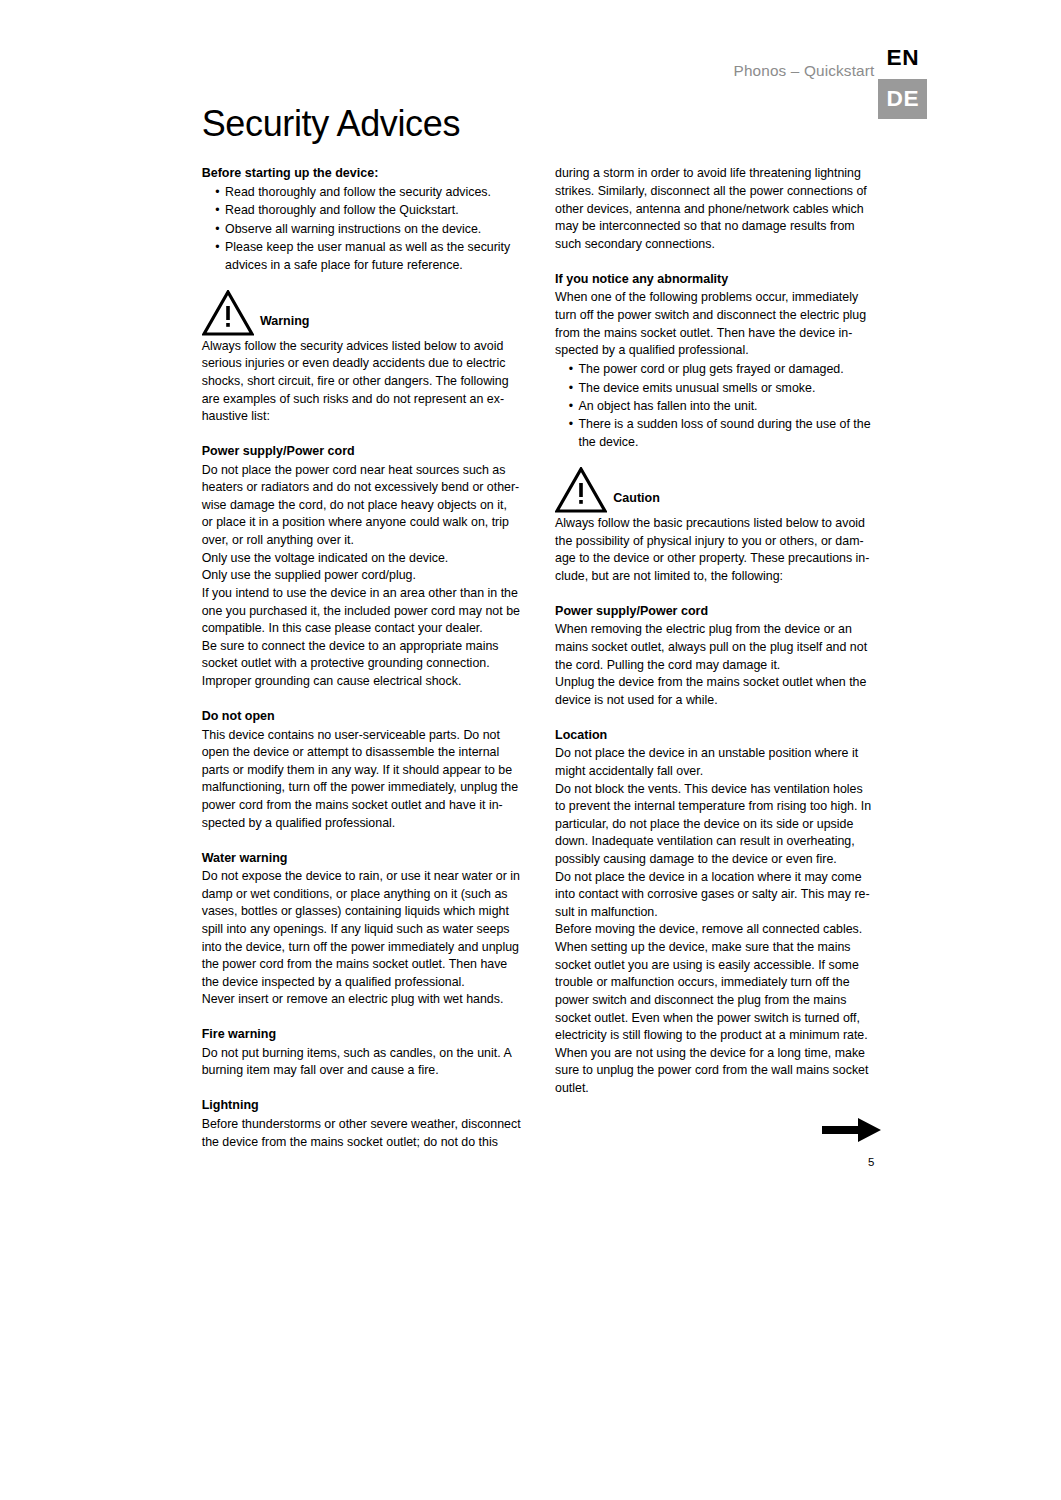EN
DE
Phonos – Quickstart
Security Advices
Before starting up the device:
Read thoroughly and follow the security advices.
Read thoroughly and follow the Quickstart.
Observe all warning instructions on the device.
Please keep the user manual as well as the security advices in a safe place for future reference.
Warning
Always follow the security advices listed below to avoid serious injuries or even deadly accidents due to electric shocks, short circuit, fire or other dangers. The following are examples of such risks and do not represent an exhaustive list:
Power supply/Power cord
Do not place the power cord near heat sources such as heaters or radiators and do not excessively bend or otherwise damage the cord, do not place heavy objects on it, or place it in a position where anyone could walk on, trip over, or roll anything over it.
Only use the voltage indicated on the device.
Only use the supplied power cord/plug.
If you intend to use the device in an area other than in the one you purchased it, the included power cord may not be compatible. In this case please contact your dealer.
Be sure to connect the device to an appropriate mains socket outlet with a protective grounding connection. Improper grounding can cause electrical shock.
Do not open
This device contains no user-serviceable parts. Do not open the device or attempt to disassemble the internal parts or modify them in any way. If it should appear to be malfunctioning, turn off the power immediately, unplug the power cord from the mains socket outlet and have it inspected by a qualified professional.
Water warning
Do not expose the device to rain, or use it near water or in damp or wet conditions, or place anything on it (such as vases, bottles or glasses) containing liquids which might spill into any openings. If any liquid such as water seeps into the device, turn off the power immediately and unplug the power cord from the mains socket outlet. Then have the device inspected by a qualified professional.
Never insert or remove an electric plug with wet hands.
Fire warning
Do not put burning items, such as candles, on the unit. A burning item may fall over and cause a fire.
Lightning
Before thunderstorms or other severe weather, disconnect the device from the mains socket outlet; do not do this during a storm in order to avoid life threatening lightning strikes. Similarly, disconnect all the power connections of other devices, antenna and phone/network cables which may be interconnected so that no damage results from such secondary connections.
If you notice any abnormality
When one of the following problems occur, immediately turn off the power switch and disconnect the electric plug from the mains socket outlet. Then have the device inspected by a qualified professional.
The power cord or plug gets frayed or damaged.
The device emits unusual smells or smoke.
An object has fallen into the unit.
There is a sudden loss of sound during the use of the the device.
Caution
Always follow the basic precautions listed below to avoid the possibility of physical injury to you or others, or damage to the device or other property. These precautions include, but are not limited to, the following:
Power supply/Power cord
When removing the electric plug from the device or an mains socket outlet, always pull on the plug itself and not the cord. Pulling the cord may damage it.
Unplug the device from the mains socket outlet when the device is not used for a while.
Location
Do not place the device in an unstable position where it might accidentally fall over.
Do not block the vents. This device has ventilation holes to prevent the internal temperature from rising too high. In particular, do not place the device on its side or upside down. Inadequate ventilation can result in overheating, possibly causing damage to the device or even fire.
Do not place the device in a location where it may come into contact with corrosive gases or salty air. This may result in malfunction.
Before moving the device, remove all connected cables.
When setting up the device, make sure that the mains socket outlet you are using is easily accessible. If some trouble or malfunction occurs, immediately turn off the power switch and disconnect the plug from the mains socket outlet. Even when the power switch is turned off, electricity is still flowing to the product at a minimum rate. When you are not using the device for a long time, make sure to unplug the power cord from the wall mains socket outlet.
5